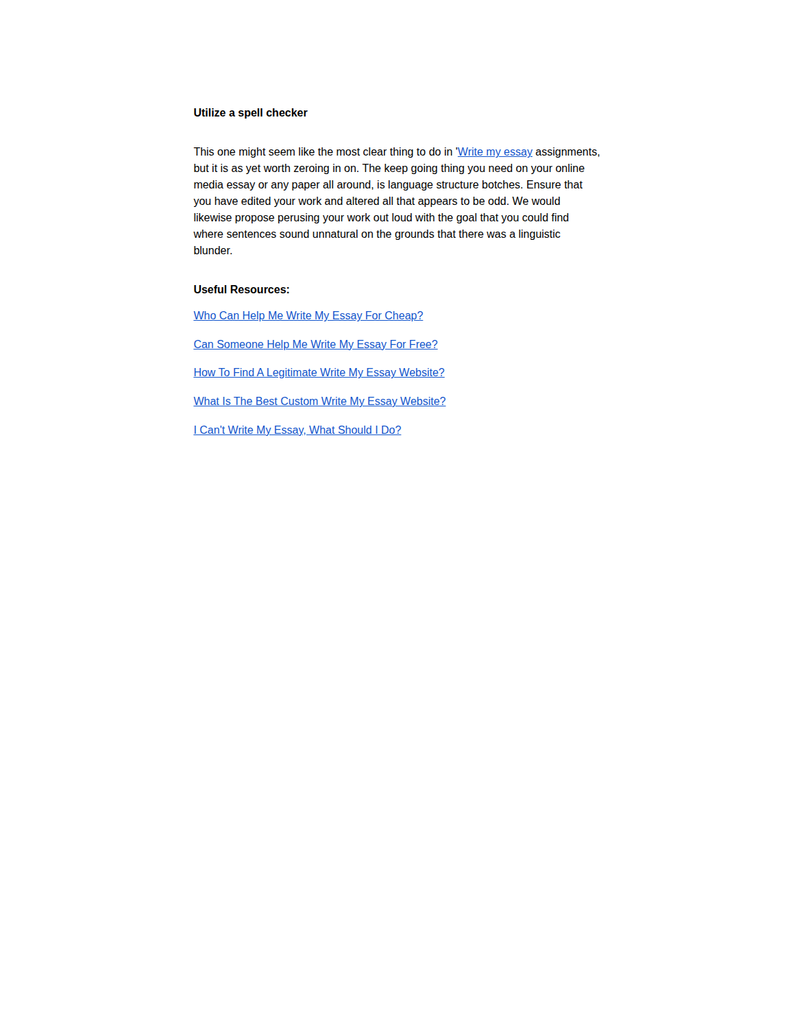Utilize a spell checker
This one might seem like the most clear thing to do in 'Write my essay assignments, but it is as yet worth zeroing in on. The keep going thing you need on your online media essay or any paper all around, is language structure botches. Ensure that you have edited your work and altered all that appears to be odd. We would likewise propose perusing your work out loud with the goal that you could find where sentences sound unnatural on the grounds that there was a linguistic blunder.
Useful Resources:
Who Can Help Me Write My Essay For Cheap?
Can Someone Help Me Write My Essay For Free?
How To Find A Legitimate Write My Essay Website?
What Is The Best Custom Write My Essay Website?
I Can't Write My Essay, What Should I Do?